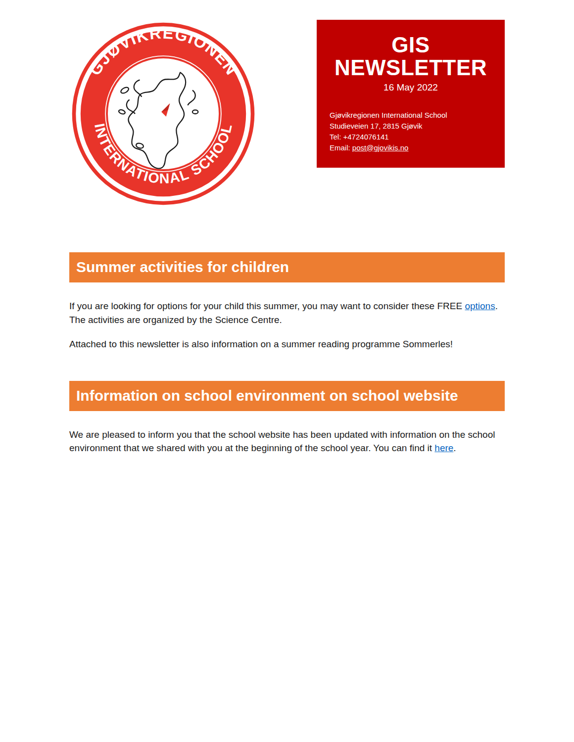GJØVIKREGIONEN INTERNATIONAL SCHOOL
GIS
NEWSLETTER
16 May 2022
Gjøvikregionen International School
Studieveien 17, 2815 Gjøvik
Tel: +4724076141
Email: post@gjovikis.no
Summer activities for children
If you are looking for options for your child this summer, you may want to consider these FREE options. The activities are organized by the Science Centre.
Attached to this newsletter is also information on a summer reading programme Sommerles!
Information on school environment on school website
We are pleased to inform you that the school website has been updated with information on the school environment that we shared with you at the beginning of the school year. You can find it here.